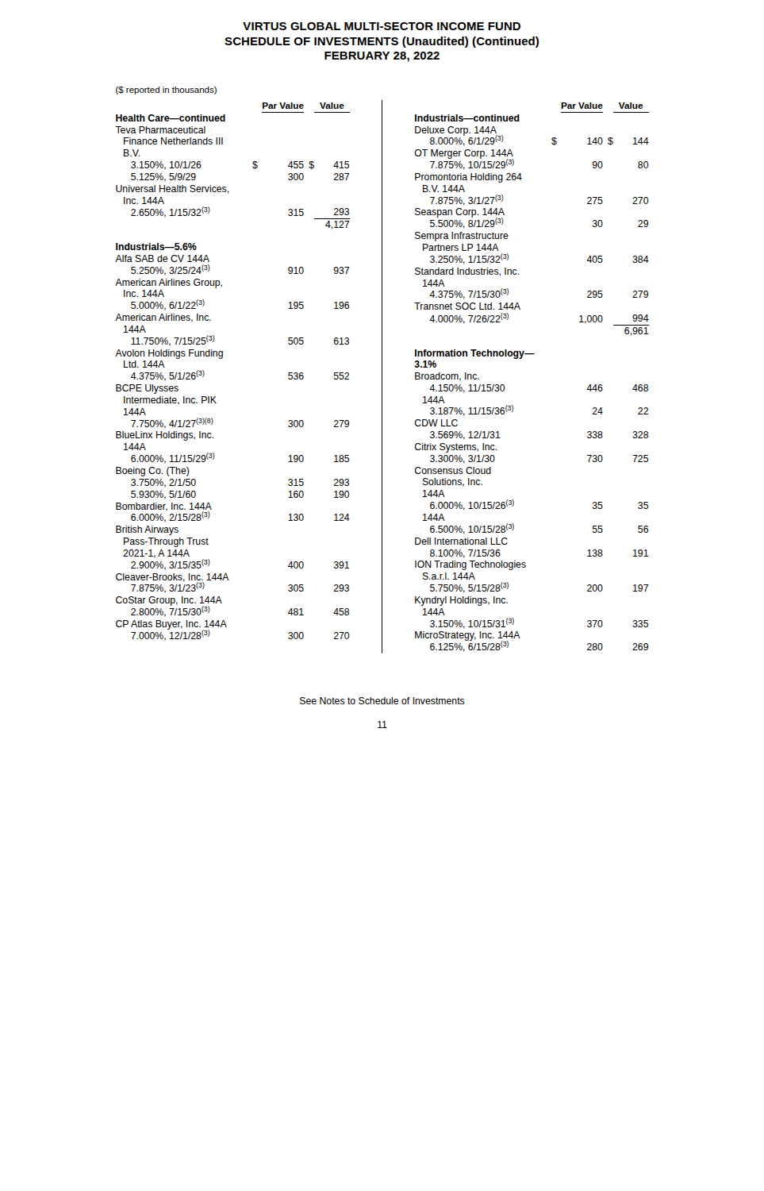VIRTUS GLOBAL MULTI-SECTOR INCOME FUND
SCHEDULE OF INVESTMENTS (Unaudited) (Continued)
FEBRUARY 28, 2022
($ reported in thousands)
| | | Par Value | | Value |
| --- | --- | --- | --- | --- |
| Health Care—continued | | | | |
| Teva Pharmaceutical | | | | |
| Finance Netherlands III | | | | |
| B.V. | | | | |
| 3.150%, 10/1/26 | $ | 455 | $ | 415 |
| 5.125%, 5/9/29 | | 300 | | 287 |
| Universal Health Services, | | | | |
| Inc. 144A | | | | |
| 2.650%, 1/15/32 (3) | | 315 | | 293 |
| | | | | 4,127 |
| Industrials—5.6% | | | | |
| Alfa SAB de CV 144A | | | | |
| 5.250%, 3/25/24 (3) | | 910 | | 937 |
| American Airlines Group, | | | | |
| Inc. 144A | | | | |
| 5.000%, 6/1/22 (3) | | 195 | | 196 |
| American Airlines, Inc. | | | | |
| 144A | | | | |
| 11.750%, 7/15/25 (3) | | 505 | | 613 |
| Avolon Holdings Funding | | | | |
| Ltd. 144A | | | | |
| 4.375%, 5/1/26 (3) | | 536 | | 552 |
| BCPE Ulysses | | | | |
| Intermediate, Inc. PIK | | | | |
| 144A | | | | |
| 7.750%, 4/1/27 (3)(8) | | 300 | | 279 |
| BlueLinx Holdings, Inc. | | | | |
| 144A | | | | |
| 6.000%, 11/15/29 (3) | | 190 | | 185 |
| Boeing Co. (The) | | | | |
| 3.750%, 2/1/50 | | 315 | | 293 |
| 5.930%, 5/1/60 | | 160 | | 190 |
| Bombardier, Inc. 144A | | | | |
| 6.000%, 2/15/28 (3) | | 130 | | 124 |
| British Airways | | | | |
| Pass-Through Trust | | | | |
| 2021-1, A 144A | | | | |
| 2.900%, 3/15/35 (3) | | 400 | | 391 |
| Cleaver-Brooks, Inc. 144A | | | | |
| 7.875%, 3/1/23 (3) | | 305 | | 293 |
| CoStar Group, Inc. 144A | | | | |
| 2.800%, 7/15/30 (3) | | 481 | | 458 |
| CP Atlas Buyer, Inc. 144A | | | | |
| 7.000%, 12/1/28 (3) | | 300 | | 270 |
| | | Par Value | | Value |
| --- | --- | --- | --- | --- |
| Industrials—continued | | | | |
| Deluxe Corp. 144A | | | | |
| 8.000%, 6/1/29 (3) | $ | 140 | $ | 144 |
| OT Merger Corp. 144A | | | | |
| 7.875%, 10/15/29 (3) | | 90 | | 80 |
| Promontoria Holding 264 | | | | |
| B.V. 144A | | | | |
| 7.875%, 3/1/27 (3) | | 275 | | 270 |
| Seaspan Corp. 144A | | | | |
| 5.500%, 8/1/29 (3) | | 30 | | 29 |
| Sempra Infrastructure | | | | |
| Partners LP 144A | | | | |
| 3.250%, 1/15/32 (3) | | 405 | | 384 |
| Standard Industries, Inc. | | | | |
| 144A | | | | |
| 4.375%, 7/15/30 (3) | | 295 | | 279 |
| Transnet SOC Ltd. 144A | | | | |
| 4.000%, 7/26/22 (3) | | 1,000 | | 994 |
| | | | | 6,961 |
| Information Technology—3.1% | | | | |
| Broadcom, Inc. | | | | |
| 4.150%, 11/15/30 | | 446 | | 468 |
| 144A | | | | |
| 3.187%, 11/15/36 (3) | | 24 | | 22 |
| CDW LLC | | | | |
| 3.569%, 12/1/31 | | 338 | | 328 |
| Citrix Systems, Inc. | | | | |
| 3.300%, 3/1/30 | | 730 | | 725 |
| Consensus Cloud | | | | |
| Solutions, Inc. | | | | |
| 144A | | | | |
| 6.000%, 10/15/26 (3) | | 35 | | 35 |
| 144A | | | | |
| 6.500%, 10/15/28 (3) | | 55 | | 56 |
| Dell International LLC | | | | |
| 8.100%, 7/15/36 | | 138 | | 191 |
| ION Trading Technologies | | | | |
| S.a.r.l. 144A | | | | |
| 5.750%, 5/15/28 (3) | | 200 | | 197 |
| Kyndryl Holdings, Inc. | | | | |
| 144A | | | | |
| 3.150%, 10/15/31 (3) | | 370 | | 335 |
| MicroStrategy, Inc. 144A | | | | |
| 6.125%, 6/15/28 (3) | | 280 | | 269 |
See Notes to Schedule of Investments
11